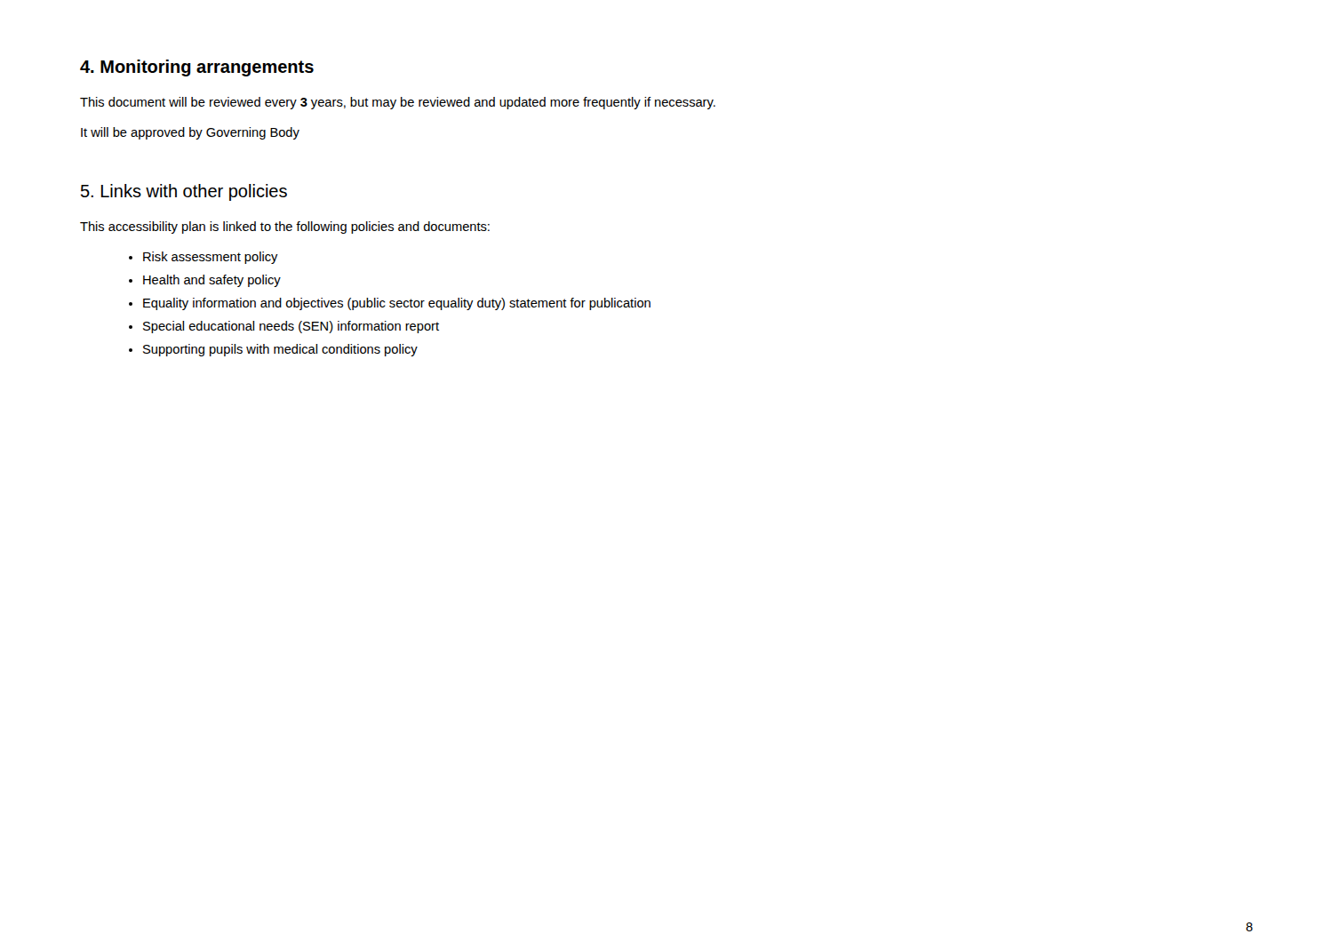4. Monitoring arrangements
This document will be reviewed every 3 years, but may be reviewed and updated more frequently if necessary.
It will be approved by Governing Body
5. Links with other policies
This accessibility plan is linked to the following policies and documents:
Risk assessment policy
Health and safety policy
Equality information and objectives (public sector equality duty) statement for publication
Special educational needs (SEN) information report
Supporting pupils with medical conditions policy
8